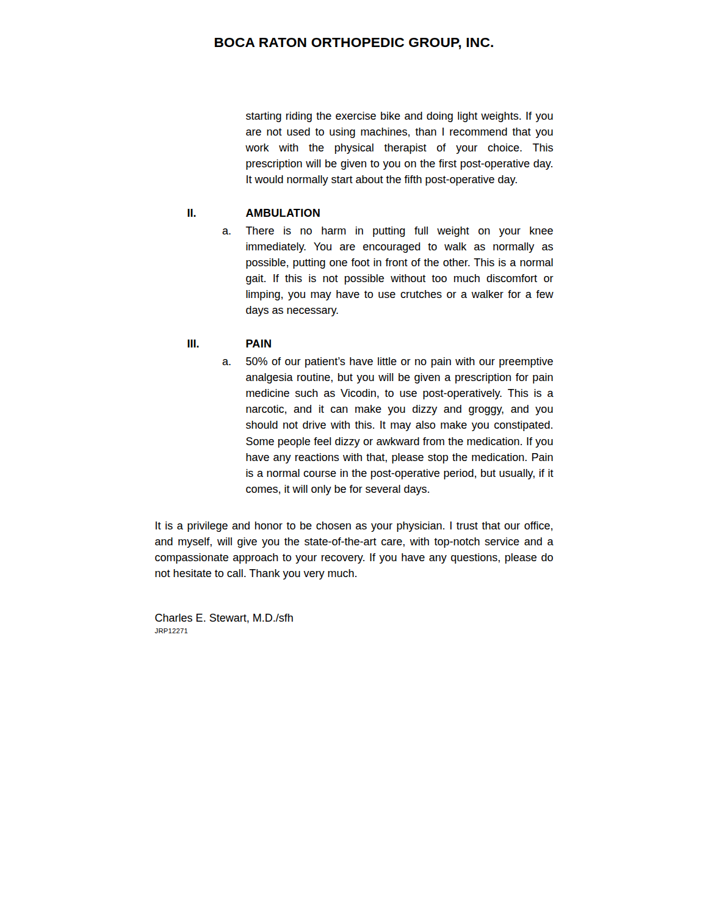BOCA RATON ORTHOPEDIC GROUP, INC.
starting riding the exercise bike and doing light weights. If you are not used to using machines, than I recommend that you work with the physical therapist of your choice. This prescription will be given to you on the first post-operative day. It would normally start about the fifth post-operative day.
II. AMBULATION
a. There is no harm in putting full weight on your knee immediately. You are encouraged to walk as normally as possible, putting one foot in front of the other. This is a normal gait. If this is not possible without too much discomfort or limping, you may have to use crutches or a walker for a few days as necessary.
III. PAIN
a. 50% of our patient’s have little or no pain with our preemptive analgesia routine, but you will be given a prescription for pain medicine such as Vicodin, to use post-operatively. This is a narcotic, and it can make you dizzy and groggy, and you should not drive with this. It may also make you constipated. Some people feel dizzy or awkward from the medication. If you have any reactions with that, please stop the medication. Pain is a normal course in the post-operative period, but usually, if it comes, it will only be for several days.
It is a privilege and honor to be chosen as your physician. I trust that our office, and myself, will give you the state-of-the-art care, with top-notch service and a compassionate approach to your recovery. If you have any questions, please do not hesitate to call. Thank you very much.
Charles E. Stewart, M.D./sfh
JRP12271